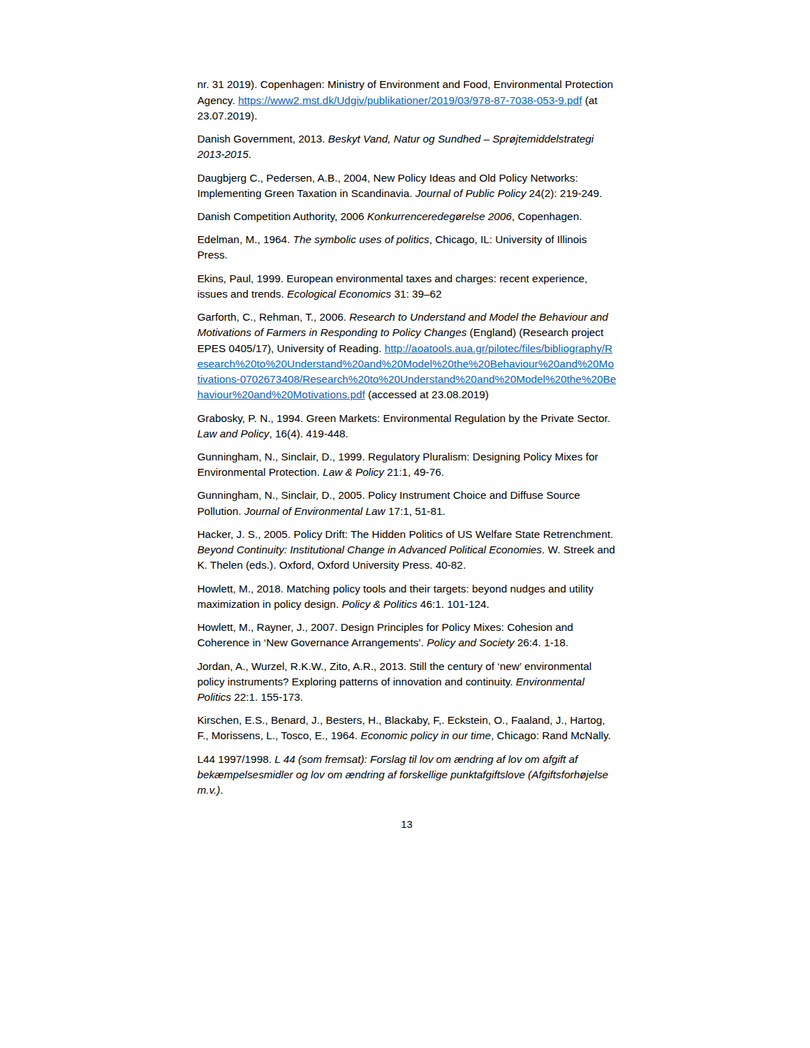nr. 31 2019). Copenhagen: Ministry of Environment and Food, Environmental Protection Agency. https://www2.mst.dk/Udgiv/publikationer/2019/03/978-87-7038-053-9.pdf (at 23.07.2019).
Danish Government, 2013. Beskyt Vand, Natur og Sundhed – Sprøjtemiddelstrategi 2013-2015.
Daugbjerg C., Pedersen, A.B., 2004, New Policy Ideas and Old Policy Networks: Implementing Green Taxation in Scandinavia. Journal of Public Policy 24(2): 219-249.
Danish Competition Authority, 2006 Konkurrenceredegørelse 2006, Copenhagen.
Edelman, M., 1964. The symbolic uses of politics, Chicago, IL: University of Illinois Press.
Ekins, Paul, 1999. European environmental taxes and charges: recent experience, issues and trends. Ecological Economics 31: 39–62
Garforth, C., Rehman, T., 2006. Research to Understand and Model the Behaviour and Motivations of Farmers in Responding to Policy Changes (England) (Research project EPES 0405/17), University of Reading. http://aoatools.aua.gr/pilotec/files/bibliography/Research%20to%20Understand%20and%20Model%20the%20Behaviour%20and%20Motivations-0702673408/Research%20to%20Understand%20and%20Model%20the%20Behaviour%20and%20Motivations.pdf (accessed at 23.08.2019)
Grabosky, P. N., 1994. Green Markets: Environmental Regulation by the Private Sector. Law and Policy, 16(4). 419-448.
Gunningham, N., Sinclair, D., 1999. Regulatory Pluralism: Designing Policy Mixes for Environmental Protection. Law & Policy 21:1, 49-76.
Gunningham, N., Sinclair, D., 2005. Policy Instrument Choice and Diffuse Source Pollution. Journal of Environmental Law 17:1, 51-81.
Hacker, J. S., 2005. Policy Drift: The Hidden Politics of US Welfare State Retrenchment. Beyond Continuity: Institutional Change in Advanced Political Economies. W. Streek and K. Thelen (eds.). Oxford, Oxford University Press. 40-82.
Howlett, M., 2018. Matching policy tools and their targets: beyond nudges and utility maximization in policy design. Policy & Politics 46:1. 101-124.
Howlett, M., Rayner, J., 2007. Design Principles for Policy Mixes: Cohesion and Coherence in ‘New Governance Arrangements’. Policy and Society 26:4. 1-18.
Jordan, A., Wurzel, R.K.W., Zito, A.R., 2013. Still the century of ‘new’ environmental policy instruments? Exploring patterns of innovation and continuity. Environmental Politics 22:1. 155-173.
Kirschen, E.S., Benard, J., Besters, H., Blackaby, F,. Eckstein, O., Faaland, J., Hartog, F., Morissens, L., Tosco, E., 1964. Economic policy in our time, Chicago: Rand McNally.
L44 1997/1998. L 44 (som fremsat): Forslag til lov om ændring af lov om afgift af bekæmpelsesmidler og lov om ændring af forskellige punktafgiftslove (Afgiftsforhøjelse m.v.).
13